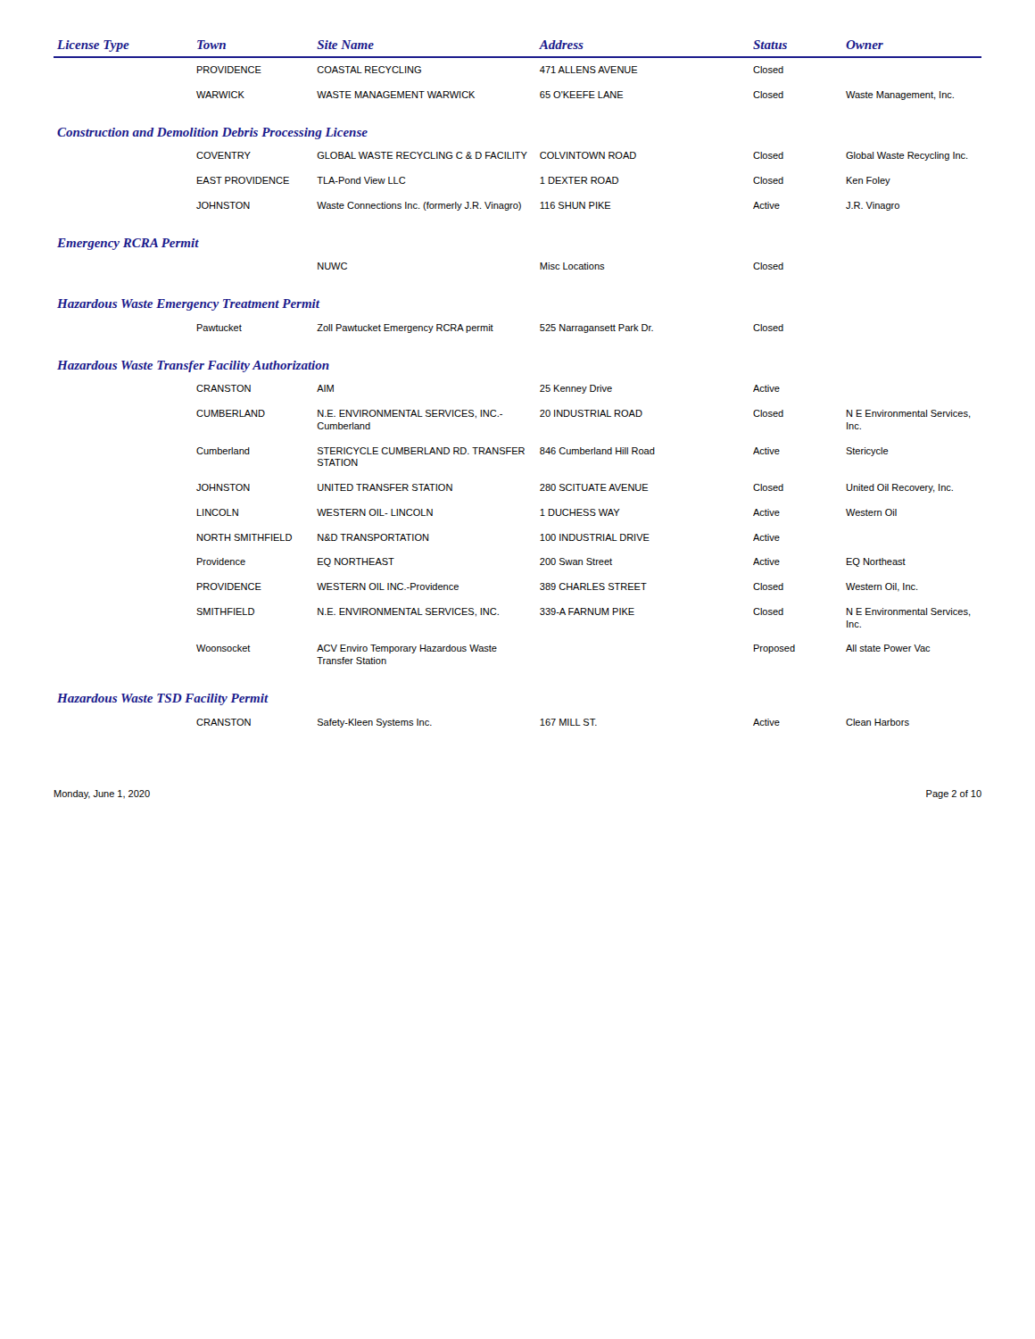| License Type | Town | Site Name | Address | Status | Owner |
| --- | --- | --- | --- | --- | --- |
| | PROVIDENCE | COASTAL RECYCLING | 471 ALLENS AVENUE | Closed | |
| | WARWICK | WASTE MANAGEMENT WARWICK | 65 O'KEEFE LANE | Closed | Waste Management, Inc. |
| Construction and Demolition Debris Processing License |
| | COVENTRY | GLOBAL WASTE RECYCLING C & D FACILITY | COLVINTOWN ROAD | Closed | Global Waste Recycling Inc. |
| | EAST PROVIDENCE | TLA-Pond View LLC | 1 DEXTER ROAD | Closed | Ken Foley |
| | JOHNSTON | Waste Connections Inc. (formerly J.R. Vinagro) | 116 SHUN PIKE | Active | J.R. Vinagro |
| Emergency RCRA Permit |
| | | NUWC | Misc Locations | Closed | |
| Hazardous Waste Emergency Treatment Permit |
| | Pawtucket | Zoll Pawtucket Emergency RCRA permit | 525 Narragansett Park Dr. | Closed | |
| Hazardous Waste Transfer Facility Authorization |
| | CRANSTON | AIM | 25 Kenney Drive | Active | |
| | CUMBERLAND | N.E. ENVIRONMENTAL SERVICES, INC.- Cumberland | 20 INDUSTRIAL ROAD | Closed | N E Environmental Services, Inc. |
| | Cumberland | STERICYCLE CUMBERLAND RD. TRANSFER STATION | 846 Cumberland Hill Road | Active | Stericycle |
| | JOHNSTON | UNITED TRANSFER STATION | 280 SCITUATE AVENUE | Closed | United Oil Recovery, Inc. |
| | LINCOLN | WESTERN OIL- LINCOLN | 1 DUCHESS WAY | Active | Western Oil |
| | NORTH SMITHFIELD | N&D TRANSPORTATION | 100 INDUSTRIAL DRIVE | Active | |
| | Providence | EQ NORTHEAST | 200 Swan Street | Active | EQ Northeast |
| | PROVIDENCE | WESTERN OIL INC.-Providence | 389 CHARLES STREET | Closed | Western Oil, Inc. |
| | SMITHFIELD | N.E. ENVIRONMENTAL SERVICES, INC. | 339-A FARNUM PIKE | Closed | N E Environmental Services, Inc. |
| | Woonsocket | ACV Enviro Temporary Hazardous Waste Transfer Station | | Proposed | All state Power Vac |
| Hazardous Waste TSD Facility Permit |
| | CRANSTON | Safety-Kleen Systems Inc. | 167 MILL ST. | Active | Clean Harbors |
Monday, June 1, 2020 Page 2 of 10